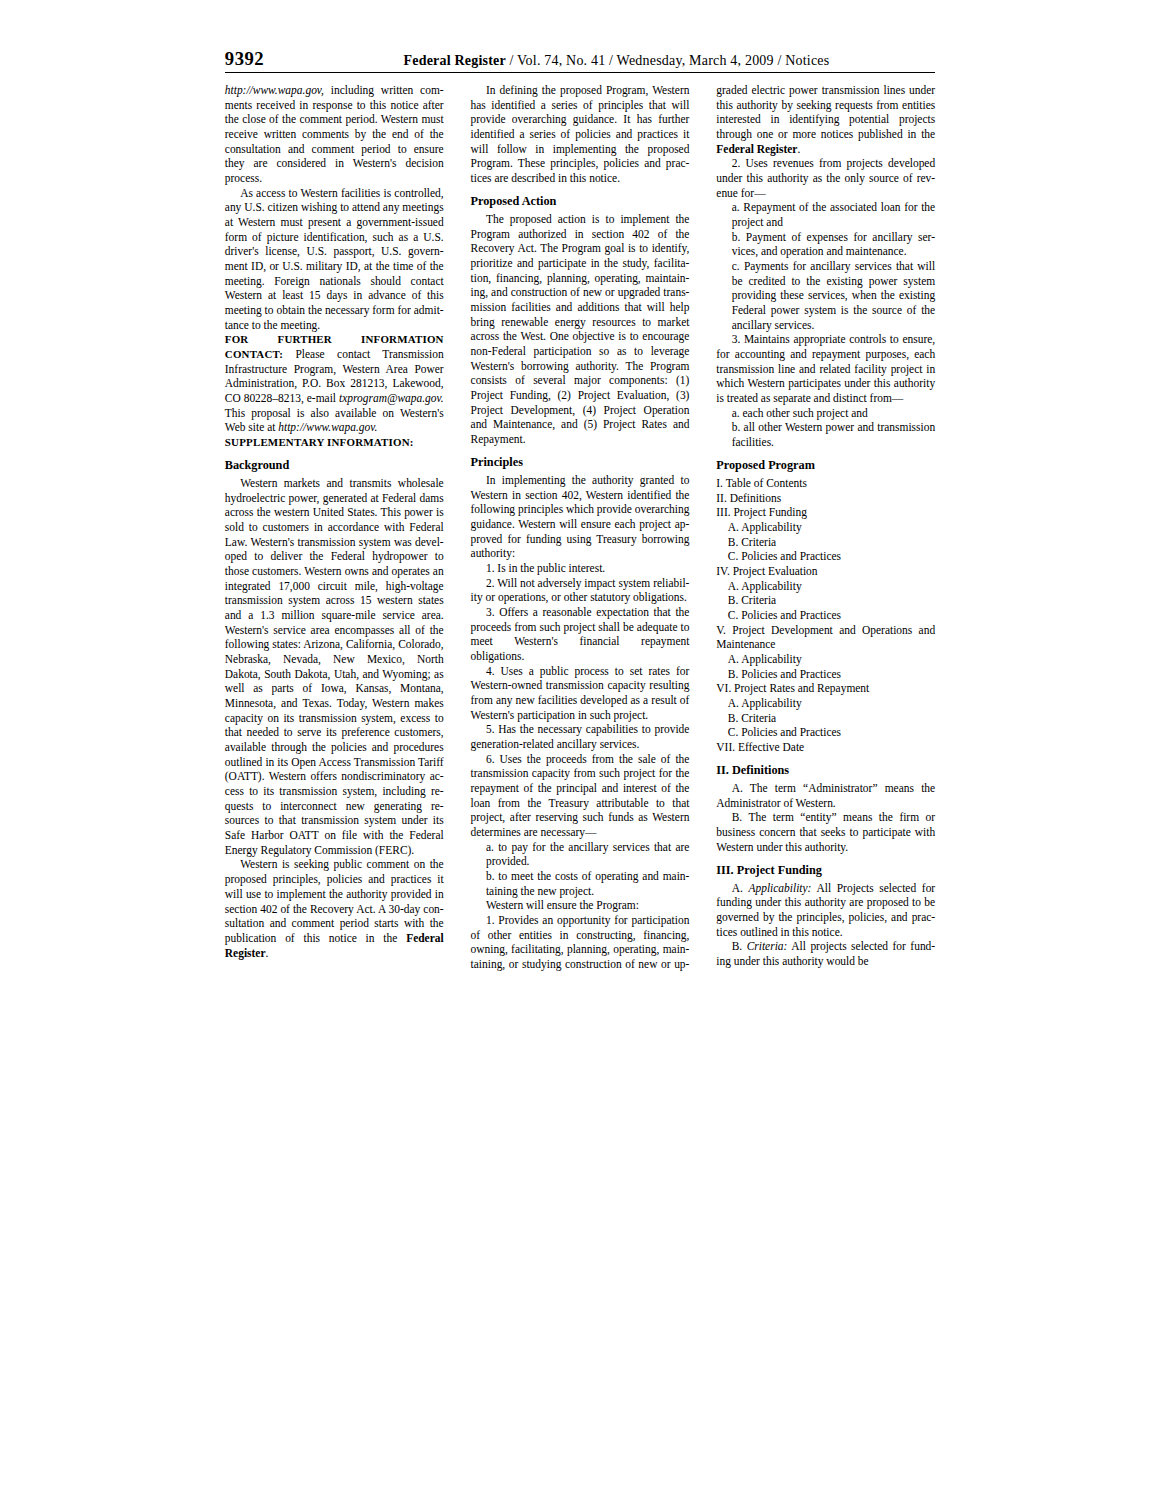9392
Federal Register / Vol. 74, No. 41 / Wednesday, March 4, 2009 / Notices
http://www.wapa.gov, including written comments received in response to this notice after the close of the comment period. Western must receive written comments by the end of the consultation and comment period to ensure they are considered in Western's decision process.
As access to Western facilities is controlled, any U.S. citizen wishing to attend any meetings at Western must present a government-issued form of picture identification, such as a U.S. driver's license, U.S. passport, U.S. government ID, or U.S. military ID, at the time of the meeting. Foreign nationals should contact Western at least 15 days in advance of this meeting to obtain the necessary form for admittance to the meeting.
For Further Information Contact: Please contact Transmission Infrastructure Program, Western Area Power Administration, P.O. Box 281213, Lakewood, CO 80228–8213, e-mail txprogram@wapa.gov. This proposal is also available on Western's Web site at http://www.wapa.gov.
Supplementary Information:
Background
Western markets and transmits wholesale hydroelectric power, generated at Federal dams across the western United States. This power is sold to customers in accordance with Federal Law. Western's transmission system was developed to deliver the Federal hydropower to those customers. Western owns and operates an integrated 17,000 circuit mile, high-voltage transmission system across 15 western states and a 1.3 million square-mile service area. Western's service area encompasses all of the following states: Arizona, California, Colorado, Nebraska, Nevada, New Mexico, North Dakota, South Dakota, Utah, and Wyoming; as well as parts of Iowa, Kansas, Montana, Minnesota, and Texas. Today, Western makes capacity on its transmission system, excess to that needed to serve its preference customers, available through the policies and procedures outlined in its Open Access Transmission Tariff (OATT). Western offers nondiscriminatory access to its transmission system, including requests to interconnect new generating resources to that transmission system under its Safe Harbor OATT on file with the Federal Energy Regulatory Commission (FERC).
Western is seeking public comment on the proposed principles, policies and practices it will use to implement the authority provided in section 402 of the Recovery Act. A 30-day consultation and comment period starts with the publication of this notice in the Federal Register.
In defining the proposed Program, Western has identified a series of principles that will provide overarching guidance. It has further identified a series of policies and practices it will follow in implementing the proposed Program. These principles, policies and practices are described in this notice.
Proposed Action
The proposed action is to implement the Program authorized in section 402 of the Recovery Act. The Program goal is to identify, prioritize and participate in the study, facilitation, financing, planning, operating, maintaining, and construction of new or upgraded transmission facilities and additions that will help bring renewable energy resources to market across the West. One objective is to encourage non-Federal participation so as to leverage Western's borrowing authority. The Program consists of several major components: (1) Project Funding, (2) Project Evaluation, (3) Project Development, (4) Project Operation and Maintenance, and (5) Project Rates and Repayment.
Principles
In implementing the authority granted to Western in section 402, Western identified the following principles which provide overarching guidance. Western will ensure each project approved for funding using Treasury borrowing authority:
1. Is in the public interest.
2. Will not adversely impact system reliability or operations, or other statutory obligations.
3. Offers a reasonable expectation that the proceeds from such project shall be adequate to meet Western's financial repayment obligations.
4. Uses a public process to set rates for Western-owned transmission capacity resulting from any new facilities developed as a result of Western's participation in such project.
5. Has the necessary capabilities to provide generation-related ancillary services.
6. Uses the proceeds from the sale of the transmission capacity from such project for the repayment of the principal and interest of the loan from the Treasury attributable to that project, after reserving such funds as Western determines are necessary—
a. to pay for the ancillary services that are provided.
b. to meet the costs of operating and maintaining the new project.
Western will ensure the Program:
1. Provides an opportunity for participation of other entities in constructing, financing, owning, facilitating, planning, operating, maintaining, or studying construction of new or upgraded electric power transmission lines under this authority by seeking requests from entities interested in identifying potential projects through one or more notices published in the Federal Register.
2. Uses revenues from projects developed under this authority as the only source of revenue for—
a. Repayment of the associated loan for the project and
b. Payment of expenses for ancillary services, and operation and maintenance.
c. Payments for ancillary services that will be credited to the existing power system providing these services, when the existing Federal power system is the source of the ancillary services.
3. Maintains appropriate controls to ensure, for accounting and repayment purposes, each transmission line and related facility project in which Western participates under this authority is treated as separate and distinct from—
a. each other such project and
b. all other Western power and transmission facilities.
Proposed Program
I. Table of Contents
II. Definitions
III. Project Funding
A. Applicability
B. Criteria
C. Policies and Practices
IV. Project Evaluation
A. Applicability
B. Criteria
C. Policies and Practices
V. Project Development and Operations and Maintenance
A. Applicability
B. Policies and Practices
VI. Project Rates and Repayment
A. Applicability
B. Criteria
C. Policies and Practices
VII. Effective Date
II. Definitions
A. The term “Administrator” means the Administrator of Western.
B. The term “entity” means the firm or business concern that seeks to participate with Western under this authority.
III. Project Funding
A. Applicability: All Projects selected for funding under this authority are proposed to be governed by the principles, policies, and practices outlined in this notice.
B. Criteria: All projects selected for funding under this authority would be